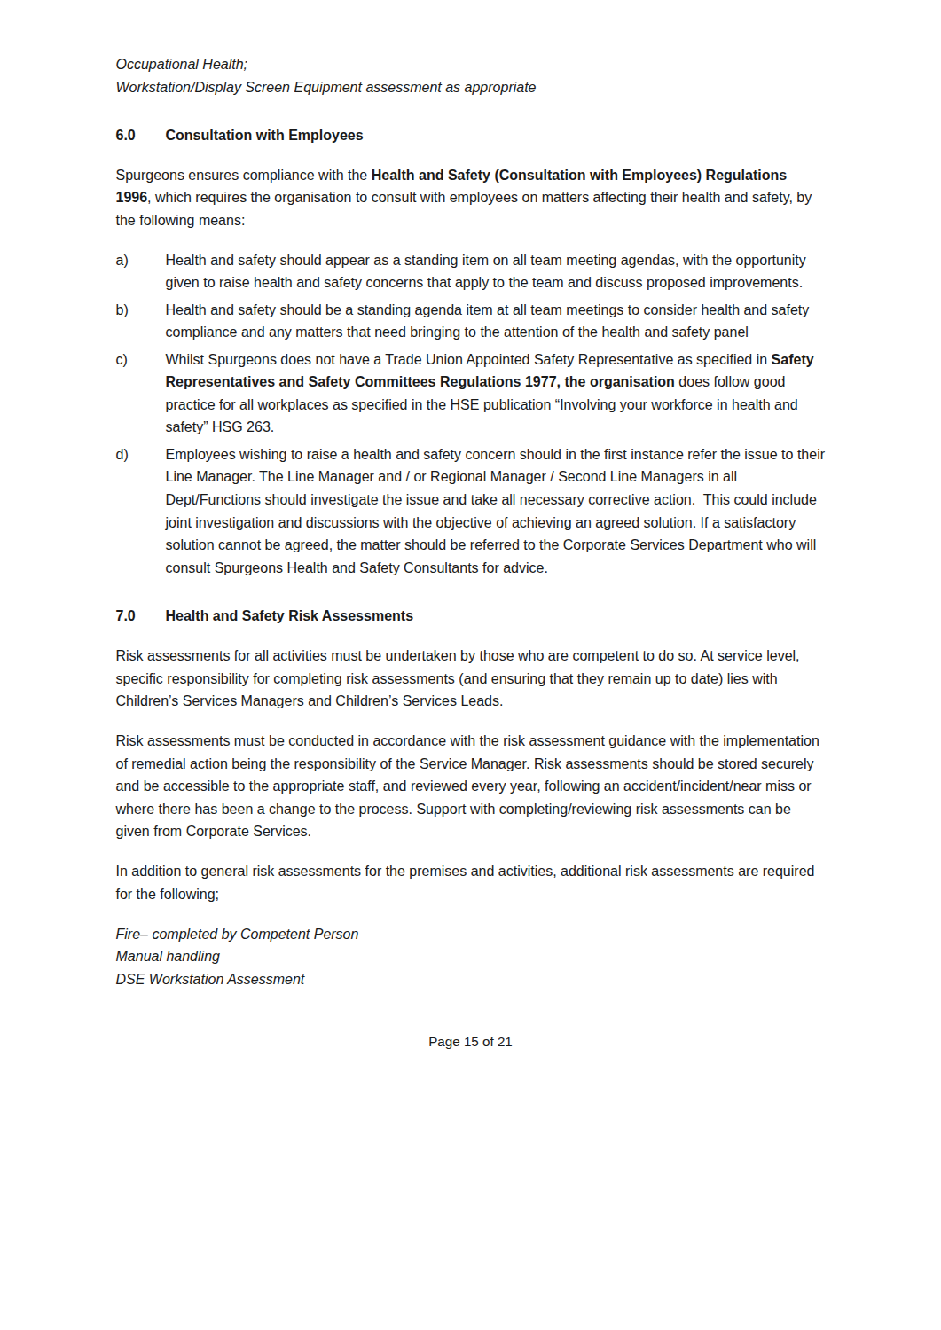Occupational Health;
Workstation/Display Screen Equipment assessment as appropriate
6.0 Consultation with Employees
Spurgeons ensures compliance with the Health and Safety (Consultation with Employees) Regulations 1996, which requires the organisation to consult with employees on matters affecting their health and safety, by the following means:
a) Health and safety should appear as a standing item on all team meeting agendas, with the opportunity given to raise health and safety concerns that apply to the team and discuss proposed improvements.
b) Health and safety should be a standing agenda item at all team meetings to consider health and safety compliance and any matters that need bringing to the attention of the health and safety panel
c) Whilst Spurgeons does not have a Trade Union Appointed Safety Representative as specified in Safety Representatives and Safety Committees Regulations 1977, the organisation does follow good practice for all workplaces as specified in the HSE publication “Involving your workforce in health and safety” HSG 263.
d) Employees wishing to raise a health and safety concern should in the first instance refer the issue to their Line Manager. The Line Manager and / or Regional Manager / Second Line Managers in all Dept/Functions should investigate the issue and take all necessary corrective action. This could include joint investigation and discussions with the objective of achieving an agreed solution. If a satisfactory solution cannot be agreed, the matter should be referred to the Corporate Services Department who will consult Spurgeons Health and Safety Consultants for advice.
7.0 Health and Safety Risk Assessments
Risk assessments for all activities must be undertaken by those who are competent to do so. At service level, specific responsibility for completing risk assessments (and ensuring that they remain up to date) lies with Children’s Services Managers and Children’s Services Leads.
Risk assessments must be conducted in accordance with the risk assessment guidance with the implementation of remedial action being the responsibility of the Service Manager. Risk assessments should be stored securely and be accessible to the appropriate staff, and reviewed every year, following an accident/incident/near miss or where there has been a change to the process. Support with completing/reviewing risk assessments can be given from Corporate Services.
In addition to general risk assessments for the premises and activities, additional risk assessments are required for the following;
Fire– completed by Competent Person
Manual handling
DSE Workstation Assessment
Page 15 of 21